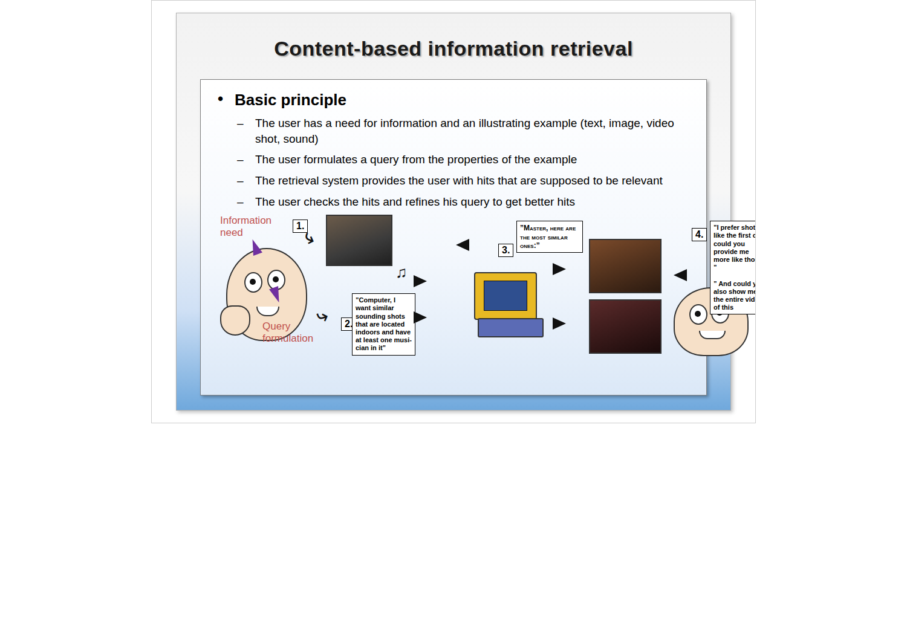Content-based information retrieval
Basic principle
The user has a need for information and an illustrating example (text, image, video shot, sound)
The user formulates a query from the properties of the example
The retrieval system provides the user with hits that are supposed to be relevant
The user checks the hits and refines his query to get better hits
Information
need
Query
formulation
1.
2.
3.
4.
⤷
⤷
♫
”Computer, I want similar sounding shots that are located indoors and have at least one musi-cian in it”
”Master, here are the most similar ones:”
”I prefer shots like the first one, could you provide me more like those? ”
” And could you also show me the entire video of this